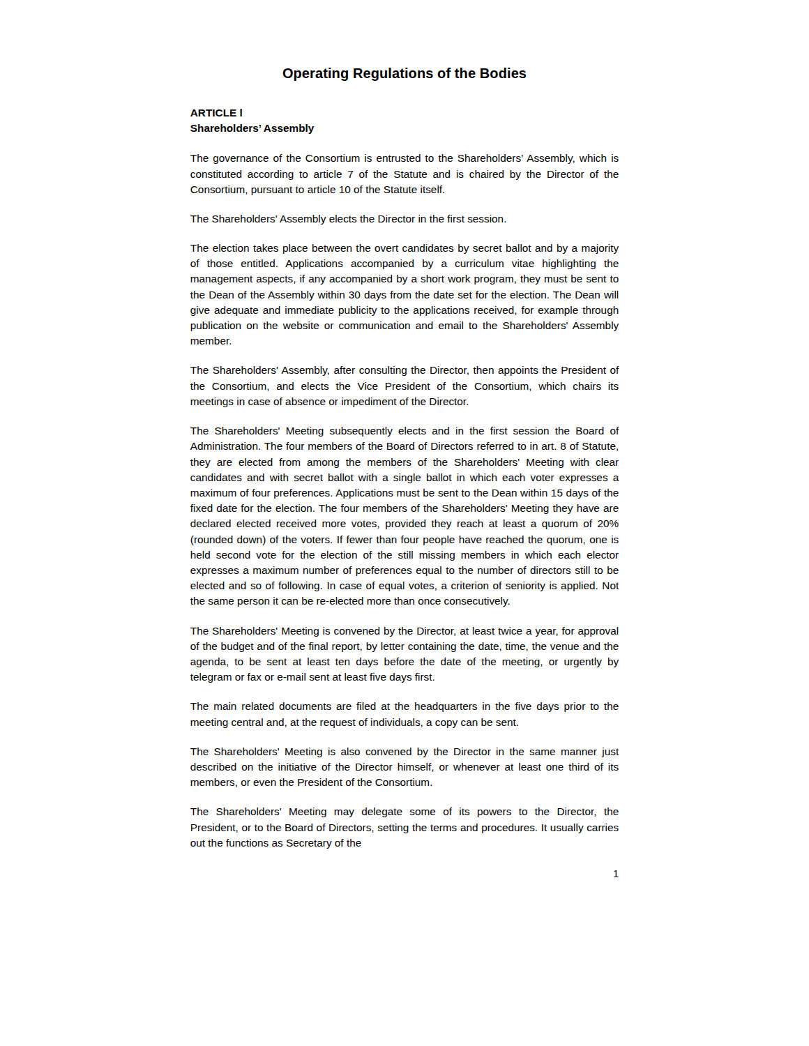Operating Regulations of the Bodies
ARTICLE l
Shareholders’ Assembly
The governance of the Consortium is entrusted to the Shareholders’ Assembly, which is constituted according to article 7 of the Statute and is chaired by the Director of the Consortium, pursuant to article 10 of the Statute itself.
The Shareholders' Assembly elects the Director in the first session.
The election takes place between the overt candidates by secret ballot and by a majority of those entitled. Applications accompanied by a curriculum vitae highlighting the management aspects, if any accompanied by a short work program, they must be sent to the Dean of the Assembly within 30 days from the date set for the election. The Dean will give adequate and immediate publicity to the applications received, for example through publication on the website or communication and email to the Shareholders' Assembly member.
The Shareholders' Assembly, after consulting the Director, then appoints the President of the Consortium, and elects the Vice President of the Consortium, which chairs its meetings in case of absence or impediment of the Director.
The Shareholders' Meeting subsequently elects and in the first session the Board of Administration. The four members of the Board of Directors referred to in art. 8 of Statute, they are elected from among the members of the Shareholders' Meeting with clear candidates and with secret ballot with a single ballot in which each voter expresses a maximum of four preferences. Applications must be sent to the Dean within 15 days of the fixed date for the election. The four members of the Shareholders' Meeting they have are declared elected received more votes, provided they reach at least a quorum of 20% (rounded down) of the voters. If fewer than four people have reached the quorum, one is held second vote for the election of the still missing members in which each elector expresses a maximum number of preferences equal to the number of directors still to be elected and so of following. In case of equal votes, a criterion of seniority is applied. Not the same person it can be re-elected more than once consecutively.
The Shareholders' Meeting is convened by the Director, at least twice a year, for approval of the budget and of the final report, by letter containing the date, time, the venue and the agenda, to be sent at least ten days before the date of the meeting, or urgently by telegram or fax or e-mail sent at least five days first.
The main related documents are filed at the headquarters in the five days prior to the meeting central and, at the request of individuals, a copy can be sent.
The Shareholders' Meeting is also convened by the Director in the same manner just described on the initiative of the Director himself, or whenever at least one third of its members, or even the President of the Consortium.
The Shareholders' Meeting may delegate some of its powers to the Director, the President, or to the Board of Directors, setting the terms and procedures. It usually carries out the functions as Secretary of the
1